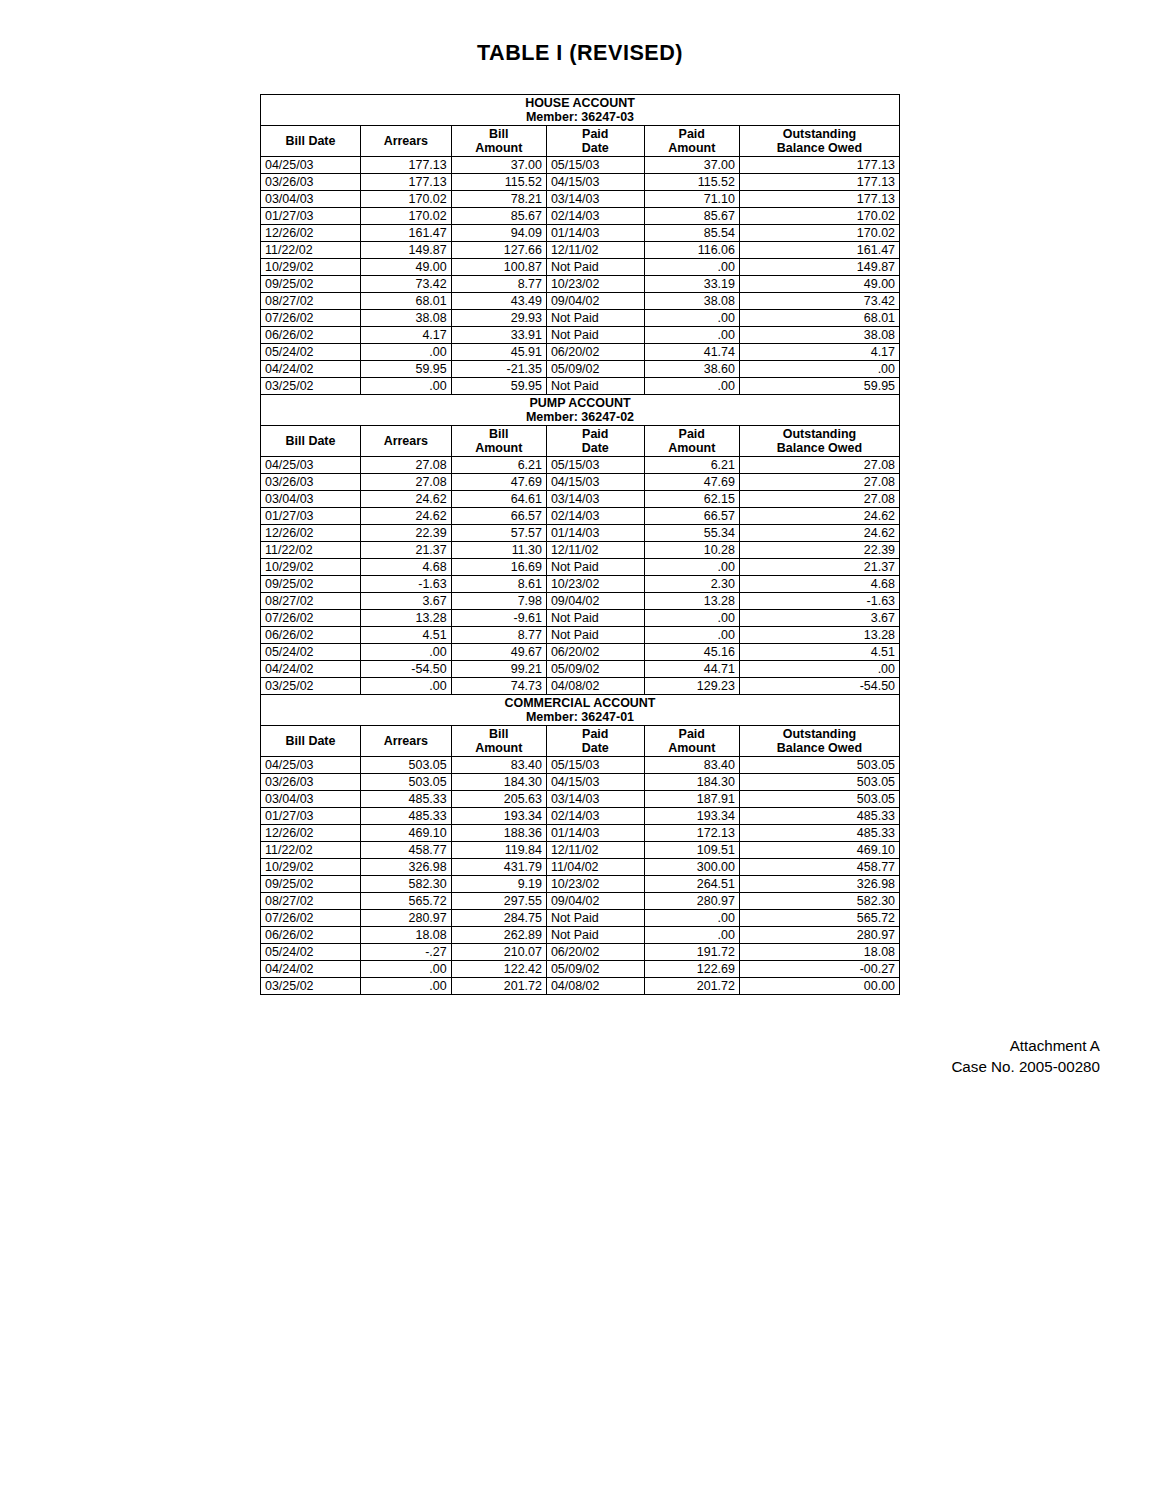TABLE I (REVISED)
| HOUSE ACCOUNT Member: 36247-03 |
| Bill Date | Arrears | Bill Amount | Paid Date | Paid Amount | Outstanding Balance Owed |
| 04/25/03 | 177.13 | 37.00 | 05/15/03 | 37.00 | 177.13 |
| 03/26/03 | 177.13 | 115.52 | 04/15/03 | 115.52 | 177.13 |
| 03/04/03 | 170.02 | 78.21 | 03/14/03 | 71.10 | 177.13 |
| 01/27/03 | 170.02 | 85.67 | 02/14/03 | 85.67 | 170.02 |
| 12/26/02 | 161.47 | 94.09 | 01/14/03 | 85.54 | 170.02 |
| 11/22/02 | 149.87 | 127.66 | 12/11/02 | 116.06 | 161.47 |
| 10/29/02 | 49.00 | 100.87 | Not Paid | .00 | 149.87 |
| 09/25/02 | 73.42 | 8.77 | 10/23/02 | 33.19 | 49.00 |
| 08/27/02 | 68.01 | 43.49 | 09/04/02 | 38.08 | 73.42 |
| 07/26/02 | 38.08 | 29.93 | Not Paid | .00 | 68.01 |
| 06/26/02 | 4.17 | 33.91 | Not Paid | .00 | 38.08 |
| 05/24/02 | .00 | 45.91 | 06/20/02 | 41.74 | 4.17 |
| 04/24/02 | 59.95 | -21.35 | 05/09/02 | 38.60 | .00 |
| 03/25/02 | .00 | 59.95 | Not Paid | .00 | 59.95 |
| PUMP ACCOUNT Member: 36247-02 |
| Bill Date | Arrears | Bill Amount | Paid Date | Paid Amount | Outstanding Balance Owed |
| 04/25/03 | 27.08 | 6.21 | 05/15/03 | 6.21 | 27.08 |
| 03/26/03 | 27.08 | 47.69 | 04/15/03 | 47.69 | 27.08 |
| 03/04/03 | 24.62 | 64.61 | 03/14/03 | 62.15 | 27.08 |
| 01/27/03 | 24.62 | 66.57 | 02/14/03 | 66.57 | 24.62 |
| 12/26/02 | 22.39 | 57.57 | 01/14/03 | 55.34 | 24.62 |
| 11/22/02 | 21.37 | 11.30 | 12/11/02 | 10.28 | 22.39 |
| 10/29/02 | 4.68 | 16.69 | Not Paid | .00 | 21.37 |
| 09/25/02 | -1.63 | 8.61 | 10/23/02 | 2.30 | 4.68 |
| 08/27/02 | 3.67 | 7.98 | 09/04/02 | 13.28 | -1.63 |
| 07/26/02 | 13.28 | -9.61 | Not Paid | .00 | 3.67 |
| 06/26/02 | 4.51 | 8.77 | Not Paid | .00 | 13.28 |
| 05/24/02 | .00 | 49.67 | 06/20/02 | 45.16 | 4.51 |
| 04/24/02 | -54.50 | 99.21 | 05/09/02 | 44.71 | .00 |
| 03/25/02 | .00 | 74.73 | 04/08/02 | 129.23 | -54.50 |
| COMMERCIAL ACCOUNT Member: 36247-01 |
| Bill Date | Arrears | Bill Amount | Paid Date | Paid Amount | Outstanding Balance Owed |
| 04/25/03 | 503.05 | 83.40 | 05/15/03 | 83.40 | 503.05 |
| 03/26/03 | 503.05 | 184.30 | 04/15/03 | 184.30 | 503.05 |
| 03/04/03 | 485.33 | 205.63 | 03/14/03 | 187.91 | 503.05 |
| 01/27/03 | 485.33 | 193.34 | 02/14/03 | 193.34 | 485.33 |
| 12/26/02 | 469.10 | 188.36 | 01/14/03 | 172.13 | 485.33 |
| 11/22/02 | 458.77 | 119.84 | 12/11/02 | 109.51 | 469.10 |
| 10/29/02 | 326.98 | 431.79 | 11/04/02 | 300.00 | 458.77 |
| 09/25/02 | 582.30 | 9.19 | 10/23/02 | 264.51 | 326.98 |
| 08/27/02 | 565.72 | 297.55 | 09/04/02 | 280.97 | 582.30 |
| 07/26/02 | 280.97 | 284.75 | Not Paid | .00 | 565.72 |
| 06/26/02 | 18.08 | 262.89 | Not Paid | .00 | 280.97 |
| 05/24/02 | -.27 | 210.07 | 06/20/02 | 191.72 | 18.08 |
| 04/24/02 | .00 | 122.42 | 05/09/02 | 122.69 | -00.27 |
| 03/25/02 | .00 | 201.72 | 04/08/02 | 201.72 | 00.00 |
Attachment A
Case No. 2005-00280